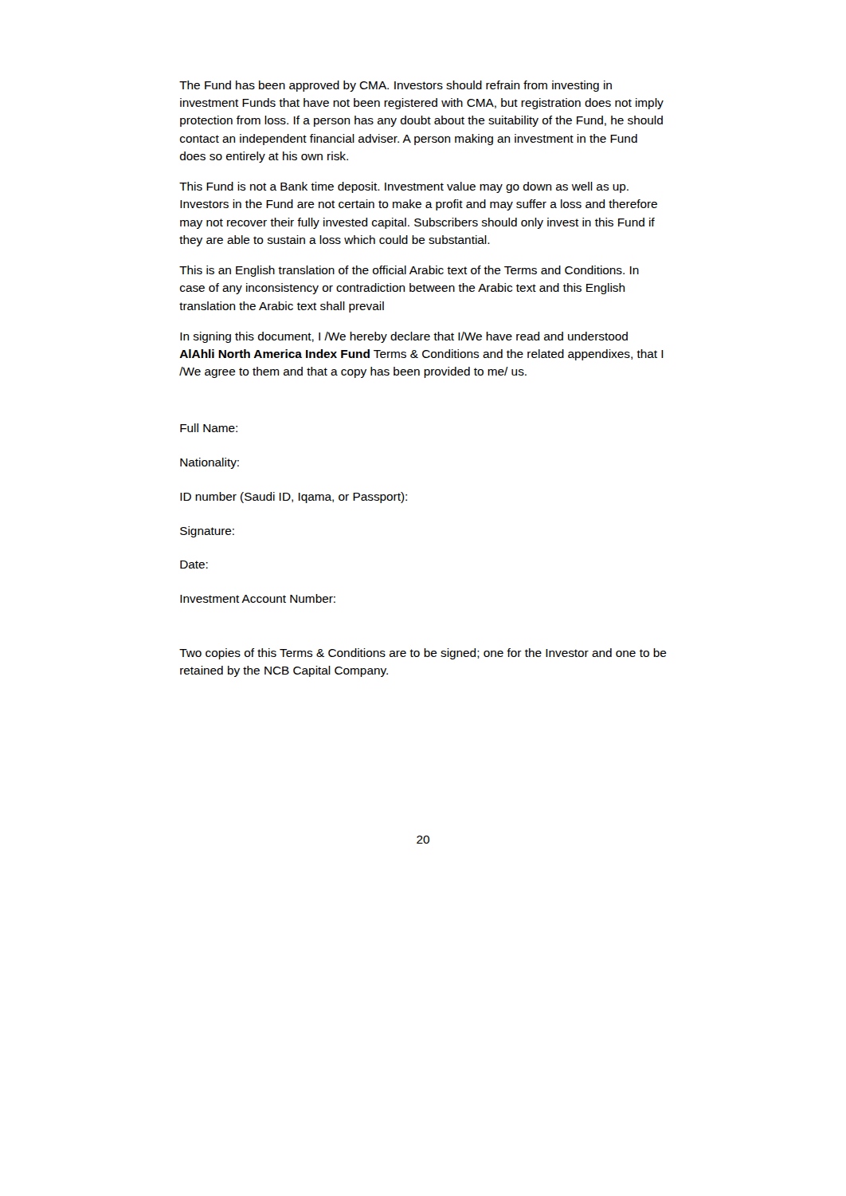The Fund has been approved by CMA. Investors should refrain from investing in investment Funds that have not been registered with CMA, but registration does not imply protection from loss. If a person has any doubt about the suitability of the Fund, he should contact an independent financial adviser. A person making an investment in the Fund does so entirely at his own risk.
This Fund is not a Bank time deposit. Investment value may go down as well as up. Investors in the Fund are not certain to make a profit and may suffer a loss and therefore may not recover their fully invested capital. Subscribers should only invest in this Fund if they are able to sustain a loss which could be substantial.
This is an English translation of the official Arabic text of the Terms and Conditions. In case of any inconsistency or contradiction between the Arabic text and this English translation the Arabic text shall prevail
In signing this document, I /We hereby declare that I/We have read and understood AlAhli North America Index Fund Terms & Conditions and the related appendixes, that I /We agree to them and that a copy has been provided to me/ us.
Full Name:
Nationality:
ID number (Saudi ID, Iqama, or Passport):
Signature:
Date:
Investment Account Number:
Two copies of this Terms & Conditions are to be signed; one for the Investor and one to be retained by the NCB Capital Company.
20